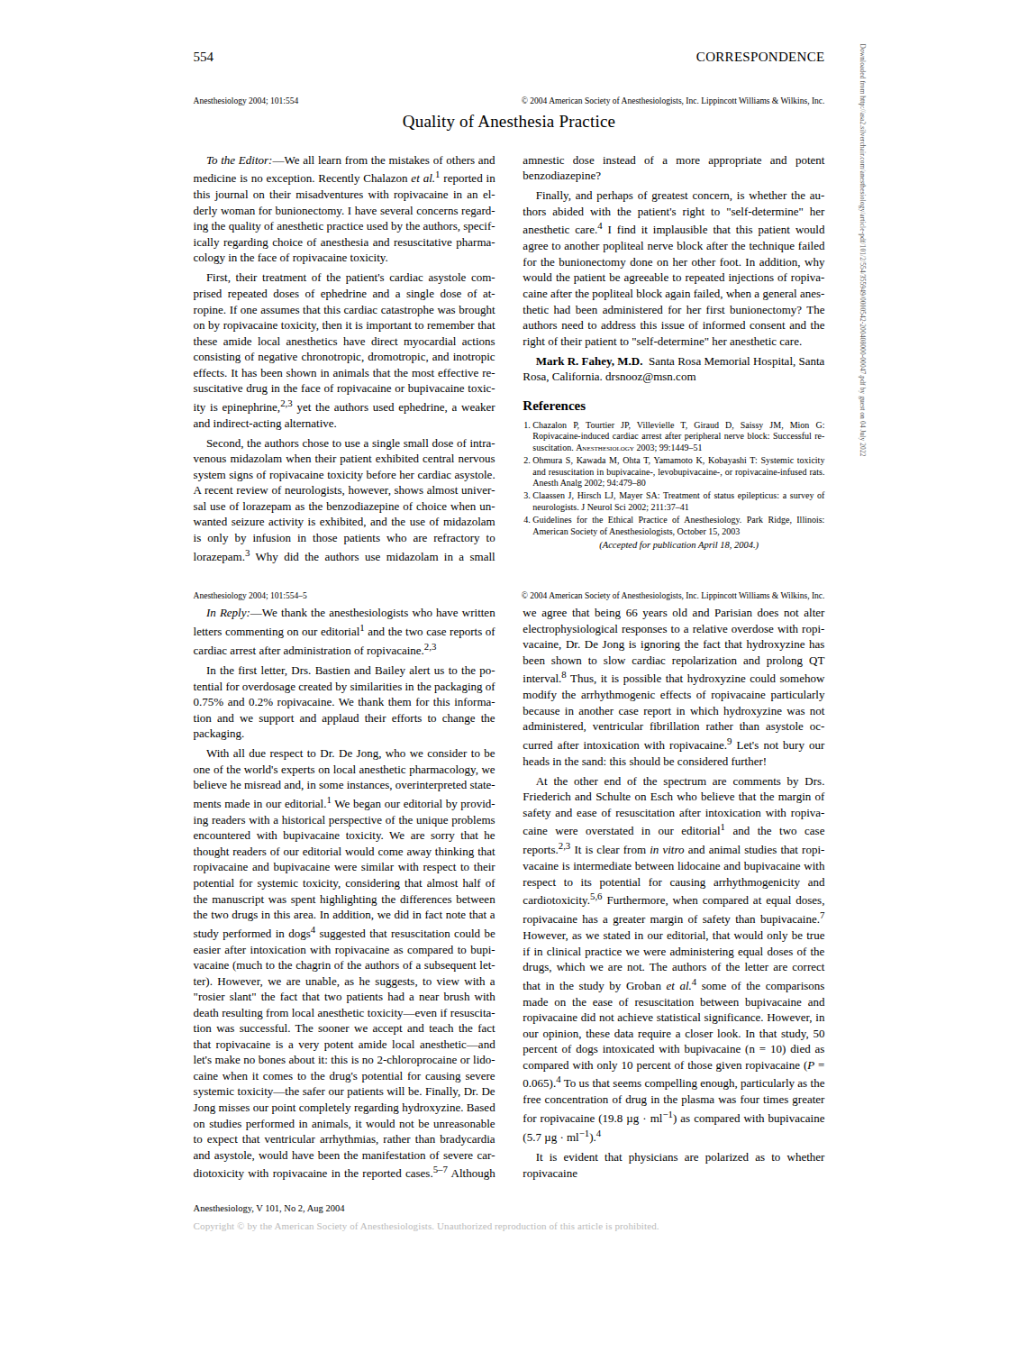Downloaded from http://asa2.silverchair.com/anesthesiology/article-pdf/101/2/554/355949/0000542-200408000-00047.pdf by guest on 04 July 2022
554 CORRESPONDENCE
Anesthesiology 2004; 101:554 © 2004 American Society of Anesthesiologists, Inc. Lippincott Williams & Wilkins, Inc.
Quality of Anesthesia Practice
To the Editor:—We all learn from the mistakes of others and medicine is no exception. Recently Chalazon et al.1 reported in this journal on their misadventures with ropivacaine in an elderly woman for bunionectomy. I have several concerns regarding the quality of anesthetic practice used by the authors, specifically regarding choice of anesthesia and resuscitative pharmacology in the face of ropivacaine toxicity.
First, their treatment of the patient's cardiac asystole comprised repeated doses of ephedrine and a single dose of atropine. If one assumes that this cardiac catastrophe was brought on by ropivacaine toxicity, then it is important to remember that these amide local anesthetics have direct myocardial actions consisting of negative chronotropic, dromotropic, and inotropic effects. It has been shown in animals that the most effective resuscitative drug in the face of ropivacaine or bupivacaine toxicity is epinephrine,2,3 yet the authors used ephedrine, a weaker and indirect-acting alternative.
Second, the authors chose to use a single small dose of intravenous midazolam when their patient exhibited central nervous system signs of ropivacaine toxicity before her cardiac asystole. A recent review of neurologists, however, shows almost universal use of lorazepam as the benzodiazepine of choice when unwanted seizure activity is exhibited, and the use of midazolam is only by infusion in those patients who are refractory to lorazepam.3 Why did the authors use midazolam in a small amnestic dose instead of a more appropriate and potent benzodiazepine?
Finally, and perhaps of greatest concern, is whether the authors abided with the patient's right to "self-determine" her anesthetic care.4 I find it implausible that this patient would agree to another popliteal nerve block after the technique failed for the bunionectomy done on her other foot. In addition, why would the patient be agreeable to repeated injections of ropivacaine after the popliteal block again failed, when a general anesthetic had been administered for her first bunionectomy? The authors need to address this issue of informed consent and the right of their patient to "self-determine" her anesthetic care.
Mark R. Fahey, M.D. Santa Rosa Memorial Hospital, Santa Rosa, California. drsnooz@msn.com
References
Chazalon P, Tourtier JP, Villevielle T, Giraud D, Saissy JM, Mion G: Ropivacaine-induced cardiac arrest after peripheral nerve block: Successful resuscitation. Anesthesiology 2003; 99:1449–51
Ohmura S, Kawada M, Ohta T, Yamamoto K, Kobayashi T: Systemic toxicity and resuscitation in bupivacaine-, levobupivacaine-, or ropivacaine-infused rats. Anesth Analg 2002; 94:479–80
Claassen J, Hirsch LJ, Mayer SA: Treatment of status epilepticus: a survey of neurologists. J Neurol Sci 2002; 211:37–41
Guidelines for the Ethical Practice of Anesthesiology. Park Ridge, Illinois: American Society of Anesthesiologists, October 15, 2003
(Accepted for publication April 18, 2004.)
Anesthesiology 2004; 101:554–5 © 2004 American Society of Anesthesiologists, Inc. Lippincott Williams & Wilkins, Inc.
In Reply:—We thank the anesthesiologists who have written letters commenting on our editorial1 and the two case reports of cardiac arrest after administration of ropivacaine.2,3
In the first letter, Drs. Bastien and Bailey alert us to the potential for overdosage created by similarities in the packaging of 0.75% and 0.2% ropivacaine. We thank them for this information and we support and applaud their efforts to change the packaging.
With all due respect to Dr. De Jong, who we consider to be one of the world's experts on local anesthetic pharmacology, we believe he misread and, in some instances, overinterpreted statements made in our editorial.1 We began our editorial by providing readers with a historical perspective of the unique problems encountered with bupivacaine toxicity. We are sorry that he thought readers of our editorial would come away thinking that ropivacaine and bupivacaine were similar with respect to their potential for systemic toxicity, considering that almost half of the manuscript was spent highlighting the differences between the two drugs in this area. In addition, we did in fact note that a study performed in dogs4 suggested that resuscitation could be easier after intoxication with ropivacaine as compared to bupivacaine (much to the chagrin of the authors of a subsequent letter). However, we are unable, as he suggests, to view with a "rosier slant" the fact that two patients had a near brush with death resulting from local anesthetic toxicity—even if resuscitation was successful. The sooner we accept and teach the fact that ropivacaine is a very potent amide local anesthetic—and let's make no bones about it: this is no 2-chloroprocaine or lidocaine when it comes to the drug's potential for causing severe systemic toxicity—the safer our patients will be. Finally, Dr. De Jong misses our point completely regarding hydroxyzine. Based on studies performed in animals, it would not be unreasonable to expect that ventricular arrhythmias, rather than bradycardia and asystole, would have been the manifestation of severe cardiotoxicity with ropivacaine in the reported cases.5–7 Although we agree that being 66 years old and Parisian does not alter electrophysiological responses to a relative overdose with ropivacaine, Dr. De Jong is ignoring the fact that hydroxyzine has been shown to slow cardiac repolarization and prolong QT interval.8 Thus, it is possible that hydroxyzine could somehow modify the arrhythmogenic effects of ropivacaine particularly because in another case report in which hydroxyzine was not administered, ventricular fibrillation rather than asystole occurred after intoxication with ropivacaine.9 Let's not bury our heads in the sand: this should be considered further!
At the other end of the spectrum are comments by Drs. Friederich and Schulte on Esch who believe that the margin of safety and ease of resuscitation after intoxication with ropivacaine were overstated in our editorial1 and the two case reports.2,3 It is clear from in vitro and animal studies that ropivacaine is intermediate between lidocaine and bupivacaine with respect to its potential for causing arrhythmogenicity and cardiotoxicity.5,6 Furthermore, when compared at equal doses, ropivacaine has a greater margin of safety than bupivacaine.7 However, as we stated in our editorial, that would only be true if in clinical practice we were administering equal doses of the drugs, which we are not. The authors of the letter are correct that in the study by Groban et al.4 some of the comparisons made on the ease of resuscitation between bupivacaine and ropivacaine did not achieve statistical significance. However, in our opinion, these data require a closer look. In that study, 50 percent of dogs intoxicated with bupivacaine (n = 10) died as compared with only 10 percent of those given ropivacaine (P = 0.065).4 To us that seems compelling enough, particularly as the free concentration of drug in the plasma was four times greater for ropivacaine (19.8 µg · ml−1) as compared with bupivacaine (5.7 µg · ml−1).4
It is evident that physicians are polarized as to whether ropivacaine
Anesthesiology, V 101, No 2, Aug 2004
Copyright © by the American Society of Anesthesiologists. Unauthorized reproduction of this article is prohibited.